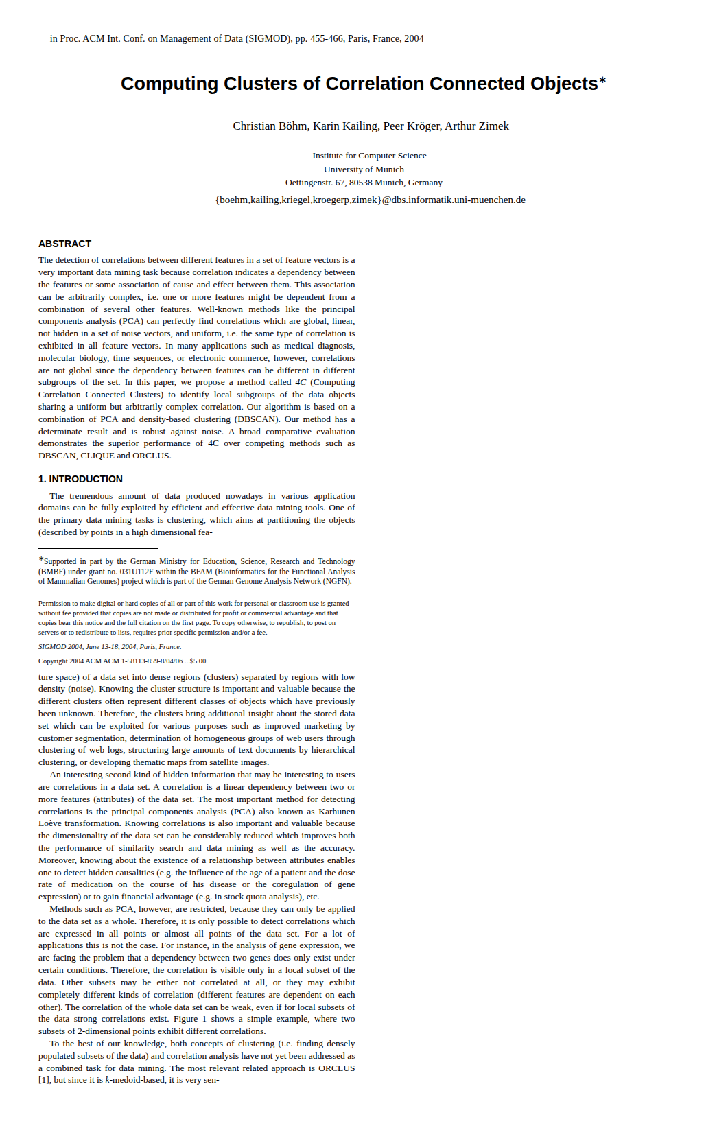in Proc. ACM Int. Conf. on Management of Data (SIGMOD), pp. 455-466, Paris, France, 2004
Computing Clusters of Correlation Connected Objects∗
Christian Böhm, Karin Kailing, Peer Kröger, Arthur Zimek
Institute for Computer Science
University of Munich
Oettingenstr. 67, 80538 Munich, Germany
{boehm,kailing,kriegel,kroegerp,zimek}@dbs.informatik.uni-muenchen.de
ABSTRACT
The detection of correlations between different features in a set of feature vectors is a very important data mining task because correlation indicates a dependency between the features or some association of cause and effect between them. This association can be arbitrarily complex, i.e. one or more features might be dependent from a combination of several other features. Well-known methods like the principal components analysis (PCA) can perfectly find correlations which are global, linear, not hidden in a set of noise vectors, and uniform, i.e. the same type of correlation is exhibited in all feature vectors. In many applications such as medical diagnosis, molecular biology, time sequences, or electronic commerce, however, correlations are not global since the dependency between features can be different in different subgroups of the set. In this paper, we propose a method called 4C (Computing Correlation Connected Clusters) to identify local subgroups of the data objects sharing a uniform but arbitrarily complex correlation. Our algorithm is based on a combination of PCA and density-based clustering (DBSCAN). Our method has a determinate result and is robust against noise. A broad comparative evaluation demonstrates the superior performance of 4C over competing methods such as DBSCAN, CLIQUE and ORCLUS.
1. INTRODUCTION
The tremendous amount of data produced nowadays in various application domains can be fully exploited by efficient and effective data mining tools. One of the primary data mining tasks is clustering, which aims at partitioning the objects (described by points in a high dimensional fea-
∗Supported in part by the German Ministry for Education, Science, Research and Technology (BMBF) under grant no. 031U112F within the BFAM (Bioinformatics for the Functional Analysis of Mammalian Genomes) project which is part of the German Genome Analysis Network (NGFN).
Permission to make digital or hard copies of all or part of this work for personal or classroom use is granted without fee provided that copies are not made or distributed for profit or commercial advantage and that copies bear this notice and the full citation on the first page. To copy otherwise, to republish, to post on servers or to redistribute to lists, requires prior specific permission and/or a fee.
SIGMOD 2004, June 13-18, 2004, Paris, France.
Copyright 2004 ACM ACM 1-58113-859-8/04/06 ...$5.00.
ture space) of a data set into dense regions (clusters) separated by regions with low density (noise). Knowing the cluster structure is important and valuable because the different clusters often represent different classes of objects which have previously been unknown. Therefore, the clusters bring additional insight about the stored data set which can be exploited for various purposes such as improved marketing by customer segmentation, determination of homogeneous groups of web users through clustering of web logs, structuring large amounts of text documents by hierarchical clustering, or developing thematic maps from satellite images.
An interesting second kind of hidden information that may be interesting to users are correlations in a data set. A correlation is a linear dependency between two or more features (attributes) of the data set. The most important method for detecting correlations is the principal components analysis (PCA) also known as Karhunen Loève transformation. Knowing correlations is also important and valuable because the dimensionality of the data set can be considerably reduced which improves both the performance of similarity search and data mining as well as the accuracy. Moreover, knowing about the existence of a relationship between attributes enables one to detect hidden causalities (e.g. the influence of the age of a patient and the dose rate of medication on the course of his disease or the coregulation of gene expression) or to gain financial advantage (e.g. in stock quota analysis), etc.
Methods such as PCA, however, are restricted, because they can only be applied to the data set as a whole. Therefore, it is only possible to detect correlations which are expressed in all points or almost all points of the data set. For a lot of applications this is not the case. For instance, in the analysis of gene expression, we are facing the problem that a dependency between two genes does only exist under certain conditions. Therefore, the correlation is visible only in a local subset of the data. Other subsets may be either not correlated at all, or they may exhibit completely different kinds of correlation (different features are dependent on each other). The correlation of the whole data set can be weak, even if for local subsets of the data strong correlations exist. Figure 1 shows a simple example, where two subsets of 2-dimensional points exhibit different correlations.
To the best of our knowledge, both concepts of clustering (i.e. finding densely populated subsets of the data) and correlation analysis have not yet been addressed as a combined task for data mining. The most relevant related approach is ORCLUS [1], but since it is k-medoid-based, it is very sen-